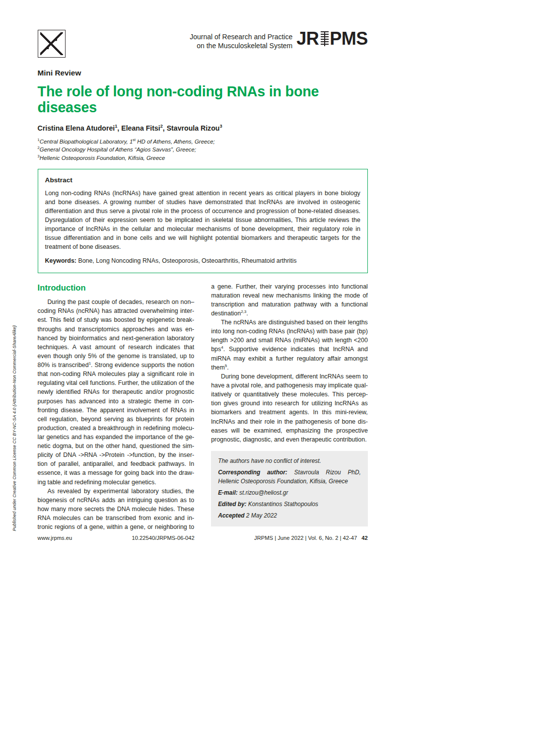Journal of Research and Practice
on the Musculoskeletal System
JR PMS
Mini Review
The role of long non-coding RNAs in bone diseases
Cristina Elena Atudorei1, Eleana Fitsi2, Stavroula Rizou3
1Central Biopathological Laboratory, 1st HD of Athens, Athens, Greece;
2General Oncology Hospital of Athens “Agios Savvas”, Greece;
3Hellenic Osteoporosis Foundation, Kifisia, Greece
Abstract
Long non-coding RNAs (lncRNAs) have gained great attention in recent years as critical players in bone biology and bone diseases. A growing number of studies have demonstrated that lncRNAs are involved in osteogenic differentiation and thus serve a pivotal role in the process of occurrence and progression of bone-related diseases. Dysregulation of their expression seem to be implicated in skeletal tissue abnormalities, This article reviews the importance of lncRNAs in the cellular and molecular mechanisms of bone development, their regulatory role in tissue differentiation and in bone cells and we will highlight potential biomarkers and therapeutic targets for the treatment of bone diseases.
Keywords: Bone, Long Noncoding RNAs, Osteoporosis, Osteoarthritis, Rheumatoid arthritis
Introduction
During the past couple of decades, research on non–coding RNAs (ncRNA) has attracted overwhelming interest. This field of study was boosted by epigenetic breakthroughs and transcriptomics approaches and was enhanced by bioinformatics and next-generation laboratory techniques. A vast amount of research indicates that even though only 5% of the genome is translated, up to 80% is transcribed1. Strong evidence supports the notion that non-coding RNA molecules play a significant role in regulating vital cell functions. Further, the utilization of the newly identified RNAs for therapeutic and/or prognostic purposes has advanced into a strategic theme in confronting disease. The apparent involvement of RNAs in cell regulation, beyond serving as blueprints for protein production, created a breakthrough in redefining molecular genetics and has expanded the importance of the genetic dogma, but on the other hand, questioned the simplicity of DNA ->RNA ->Protein ->function, by the insertion of parallel, antiparallel, and feedback pathways. In essence, it was a message for going back into the drawing table and redefining molecular genetics.
As revealed by experimental laboratory studies, the biogenesis of ncRNAs adds an intriguing question as to how many more secrets the DNA molecule hides. These RNA molecules can be transcribed from exonic and intronic regions of a gene, within a gene, or neighboring to a gene. Further, their varying processes into functional maturation reveal new mechanisms linking the mode of transcription and maturation pathway with a functional destination2,3.
The ncRNAs are distinguished based on their lengths into long non-coding RNAs (lncRNAs) with base pair (bp) length >200 and small RNAs (miRNAs) with length <200 bps4. Supportive evidence indicates that lncRNA and miRNA may exhibit a further regulatory affair amongst them5.
During bone development, different lncRNAs seem to have a pivotal role, and pathogenesis may implicate qualitatively or quantitatively these molecules. This perception gives ground into research for utilizing lncRNAs as biomarkers and treatment agents. In this mini-review, lncRNAs and their role in the pathogenesis of bone diseases will be examined, emphasizing the prospective prognostic, diagnostic, and even therapeutic contribution.
The authors have no conflict of interest.
Corresponding author: Stavroula Rizou PhD, Hellenic Osteoporosis Foundation, Kifisia, Greece
E-mail: st.rizou@heliost.gr
Edited by: Konstantinos Stathopoulos
Accepted 2 May 2022
Published under Creative Common License CC BY-NC-SA 4.0 (Attribution-Non Commercial-ShareAlike)
www.jrpms.eu
10.22540/JRPMS-06-042
JRPMS | June 2022 | Vol. 6, No. 2 | 42-47 42